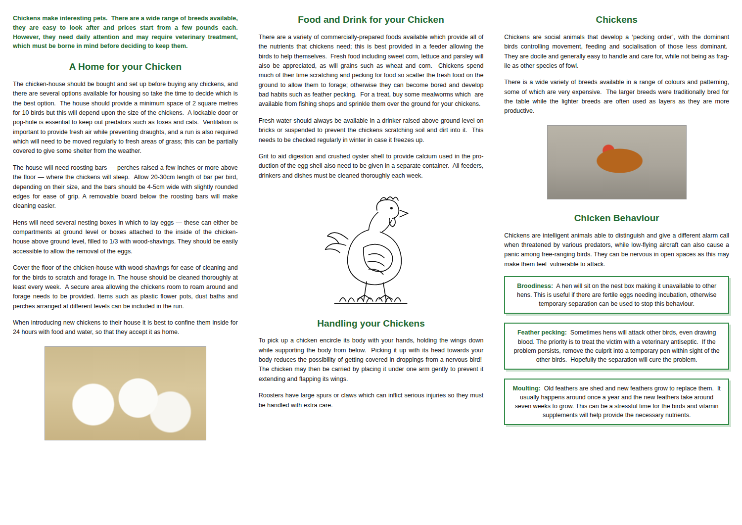Chickens make interesting pets. There are a wide range of breeds available, they are easy to look after and prices start from a few pounds each. However, they need daily attention and may require veterinary treatment, which must be borne in mind before deciding to keep them.
A Home for your Chicken
The chicken-house should be bought and set up before buying any chickens, and there are several options available for housing so take the time to decide which is the best option. The house should provide a minimum space of 2 square metres for 10 birds but this will depend upon the size of the chickens. A lockable door or pop-hole is essential to keep out predators such as foxes and cats. Ventilation is important to provide fresh air while preventing draughts, and a run is also required which will need to be moved regularly to fresh areas of grass; this can be partially covered to give some shelter from the weather.
The house will need roosting bars — perches raised a few inches or more above the floor — where the chickens will sleep. Allow 20-30cm length of bar per bird, depending on their size, and the bars should be 4-5cm wide with slightly rounded edges for ease of grip. A removable board below the roosting bars will make cleaning easier.
Hens will need several nesting boxes in which to lay eggs — these can either be compartments at ground level or boxes attached to the inside of the chicken-house above ground level, filled to 1/3 with wood-shavings. They should be easily accessible to allow the removal of the eggs.
Cover the floor of the chicken-house with wood-shavings for ease of cleaning and for the birds to scratch and forage in. The house should be cleaned thoroughly at least every week. A secure area allowing the chickens room to roam around and forage needs to be provided. Items such as plastic flower pots, dust baths and perches arranged at different levels can be included in the run.
When introducing new chickens to their house it is best to confine them inside for 24 hours with food and water, so that they accept it as home.
Food and Drink for your Chicken
There are a variety of commercially-prepared foods available which provide all of the nutrients that chickens need; this is best provided in a feeder allowing the birds to help themselves. Fresh food including sweet corn, lettuce and parsley will also be appreciated, as will grains such as wheat and corn. Chickens spend much of their time scratching and pecking for food so scatter the fresh food on the ground to allow them to forage; otherwise they can become bored and develop bad habits such as feather pecking. For a treat, buy some mealworms which are available from fishing shops and sprinkle them over the ground for your chickens.
Fresh water should always be available in a drinker raised above ground level on bricks or suspended to prevent the chickens scratching soil and dirt into it. This needs to be checked regularly in winter in case it freezes up.
Grit to aid digestion and crushed oyster shell to provide calcium used in the production of the egg shell also need to be given in a separate container. All feeders, drinkers and dishes must be cleaned thoroughly each week.
Handling your Chickens
To pick up a chicken encircle its body with your hands, holding the wings down while supporting the body from below. Picking it up with its head towards your body reduces the possibility of getting covered in droppings from a nervous bird! The chicken may then be carried by placing it under one arm gently to prevent it extending and flapping its wings.
Roosters have large spurs or claws which can inflict serious injuries so they must be handled with extra care.
Chickens
Chickens are social animals that develop a ‘pecking order’, with the dominant birds controlling movement, feeding and socialisation of those less dominant. They are docile and generally easy to handle and care for, while not being as fragile as other species of fowl.
There is a wide variety of breeds available in a range of colours and patterning, some of which are very expensive. The larger breeds were traditionally bred for the table while the lighter breeds are often used as layers as they are more productive.
Chicken Behaviour
Chickens are intelligent animals able to distinguish and give a different alarm call when threatened by various predators, while low-flying aircraft can also cause a panic among free-ranging birds. They can be nervous in open spaces as this may make them feel vulnerable to attack.
Broodiness: A hen will sit on the nest box making it unavailable to other hens. This is useful if there are fertile eggs needing incubation, otherwise temporary separation can be used to stop this behaviour.
Feather pecking: Sometimes hens will attack other birds, even drawing blood. The priority is to treat the victim with a veterinary antiseptic. If the problem persists, remove the culprit into a temporary pen within sight of the other birds. Hopefully the separation will cure the problem.
Moulting: Old feathers are shed and new feathers grow to replace them. It usually happens around once a year and the new feathers take around seven weeks to grow. This can be a stressful time for the birds and vitamin supplements will help provide the necessary nutrients.